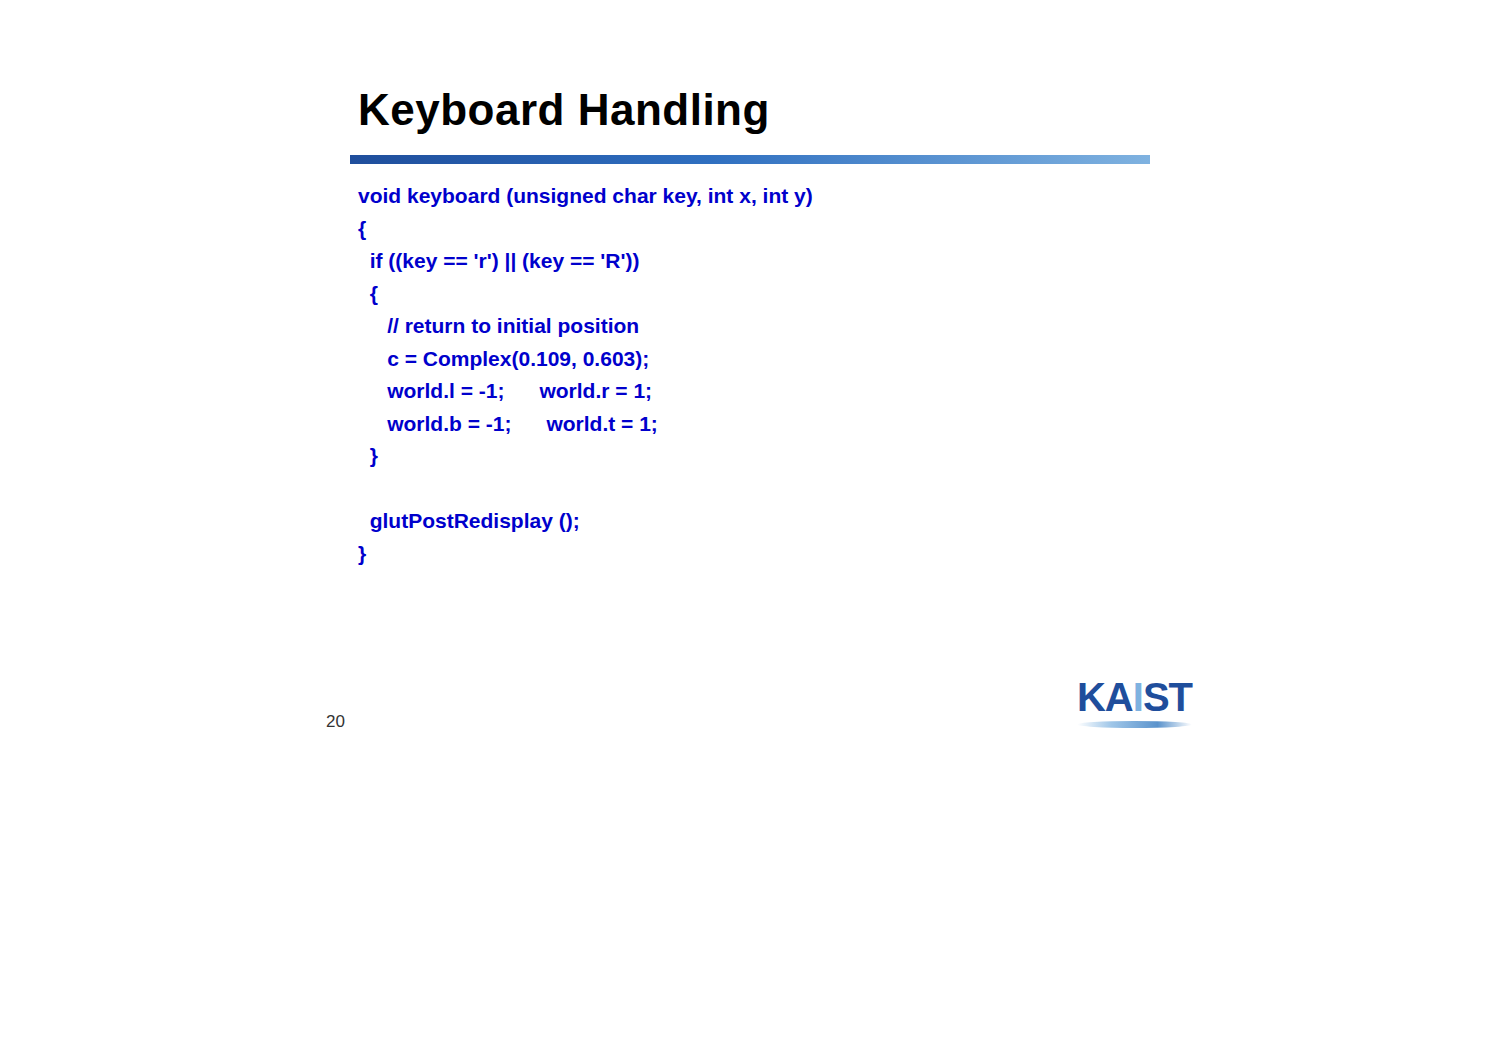Keyboard Handling
void keyboard (unsigned char key, int x, int y) { if ((key == 'r') || (key == 'R')) { // return to initial position c = Complex(0.109, 0.603); world.l = -1; world.r = 1; world.b = -1; world.t = 1; } glutPostRedisplay (); }
20
KAIST